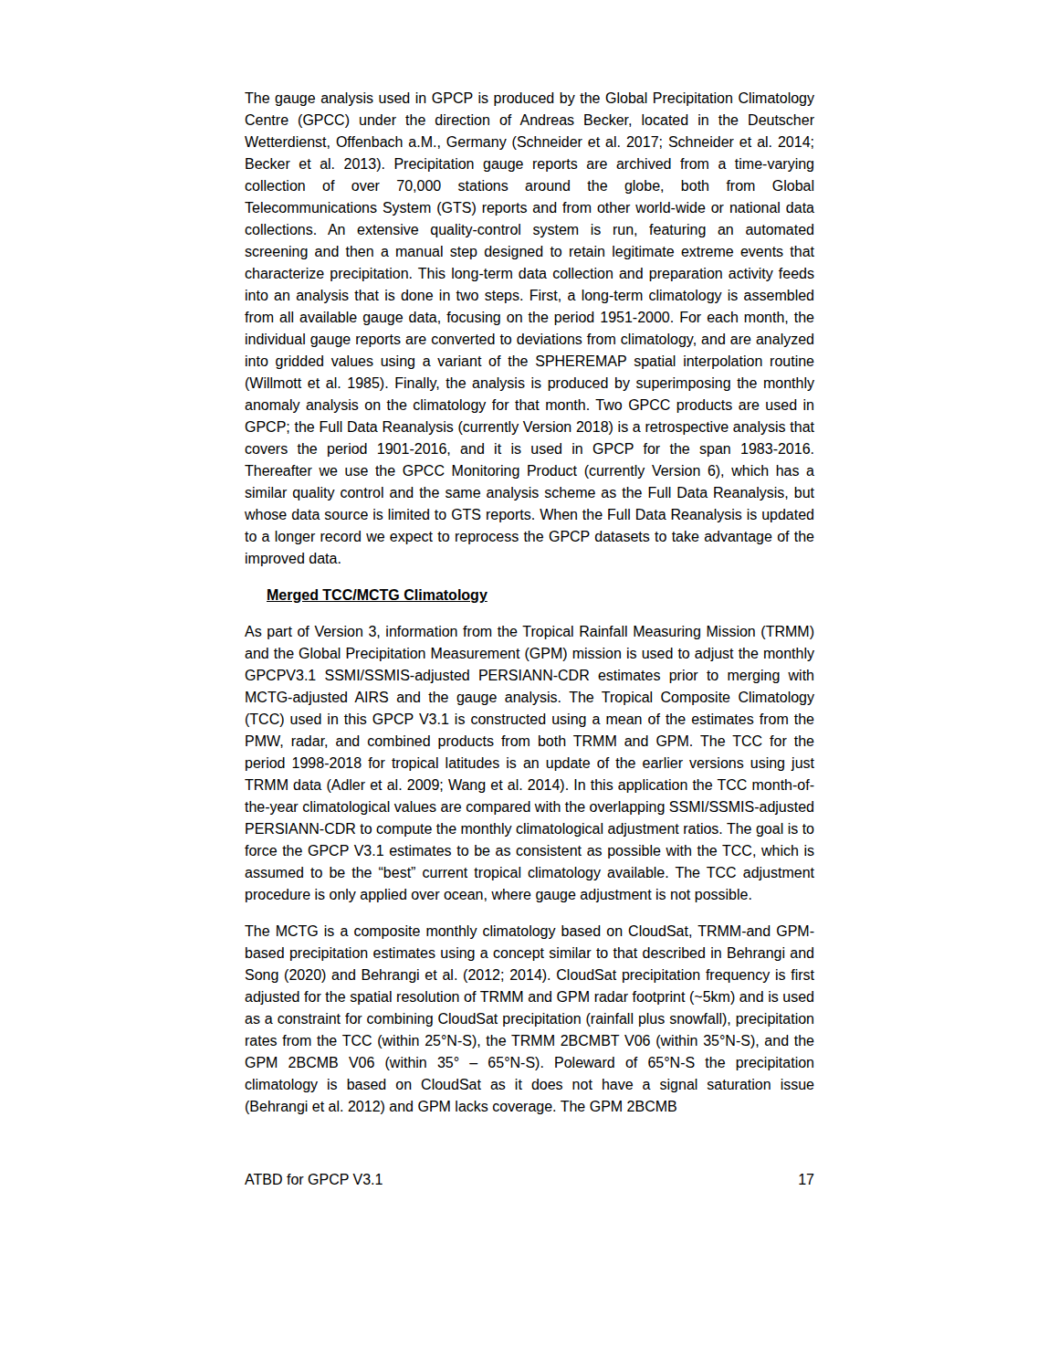The gauge analysis used in GPCP is produced by the Global Precipitation Climatology Centre (GPCC) under the direction of Andreas Becker, located in the Deutscher Wetterdienst, Offenbach a.M., Germany (Schneider et al. 2017; Schneider et al. 2014; Becker et al. 2013). Precipitation gauge reports are archived from a time-varying collection of over 70,000 stations around the globe, both from Global Telecommunications System (GTS) reports and from other world-wide or national data collections. An extensive quality-control system is run, featuring an automated screening and then a manual step designed to retain legitimate extreme events that characterize precipitation. This long-term data collection and preparation activity feeds into an analysis that is done in two steps. First, a long-term climatology is assembled from all available gauge data, focusing on the period 1951-2000. For each month, the individual gauge reports are converted to deviations from climatology, and are analyzed into gridded values using a variant of the SPHEREMAP spatial interpolation routine (Willmott et al. 1985). Finally, the analysis is produced by superimposing the monthly anomaly analysis on the climatology for that month. Two GPCC products are used in GPCP; the Full Data Reanalysis (currently Version 2018) is a retrospective analysis that covers the period 1901-2016, and it is used in GPCP for the span 1983-2016. Thereafter we use the GPCC Monitoring Product (currently Version 6), which has a similar quality control and the same analysis scheme as the Full Data Reanalysis, but whose data source is limited to GTS reports. When the Full Data Reanalysis is updated to a longer record we expect to reprocess the GPCP datasets to take advantage of the improved data.
Merged TCC/MCTG Climatology
As part of Version 3, information from the Tropical Rainfall Measuring Mission (TRMM) and the Global Precipitation Measurement (GPM) mission is used to adjust the monthly GPCPV3.1 SSMI/SSMIS-adjusted PERSIANN-CDR estimates prior to merging with MCTG-adjusted AIRS and the gauge analysis. The Tropical Composite Climatology (TCC) used in this GPCP V3.1 is constructed using a mean of the estimates from the PMW, radar, and combined products from both TRMM and GPM. The TCC for the period 1998-2018 for tropical latitudes is an update of the earlier versions using just TRMM data (Adler et al. 2009; Wang et al. 2014). In this application the TCC month-of-the-year climatological values are compared with the overlapping SSMI/SSMIS-adjusted PERSIANN-CDR to compute the monthly climatological adjustment ratios. The goal is to force the GPCP V3.1 estimates to be as consistent as possible with the TCC, which is assumed to be the “best” current tropical climatology available. The TCC adjustment procedure is only applied over ocean, where gauge adjustment is not possible.
The MCTG is a composite monthly climatology based on CloudSat, TRMM-and GPM-based precipitation estimates using a concept similar to that described in Behrangi and Song (2020) and Behrangi et al. (2012; 2014). CloudSat precipitation frequency is first adjusted for the spatial resolution of TRMM and GPM radar footprint (~5km) and is used as a constraint for combining CloudSat precipitation (rainfall plus snowfall), precipitation rates from the TCC (within 25°N-S), the TRMM 2BCMBT V06 (within 35°N-S), and the GPM 2BCMB V06 (within 35° – 65°N-S). Poleward of 65°N-S the precipitation climatology is based on CloudSat as it does not have a signal saturation issue (Behrangi et al. 2012) and GPM lacks coverage. The GPM 2BCMB
ATBD for GPCP V3.1 17